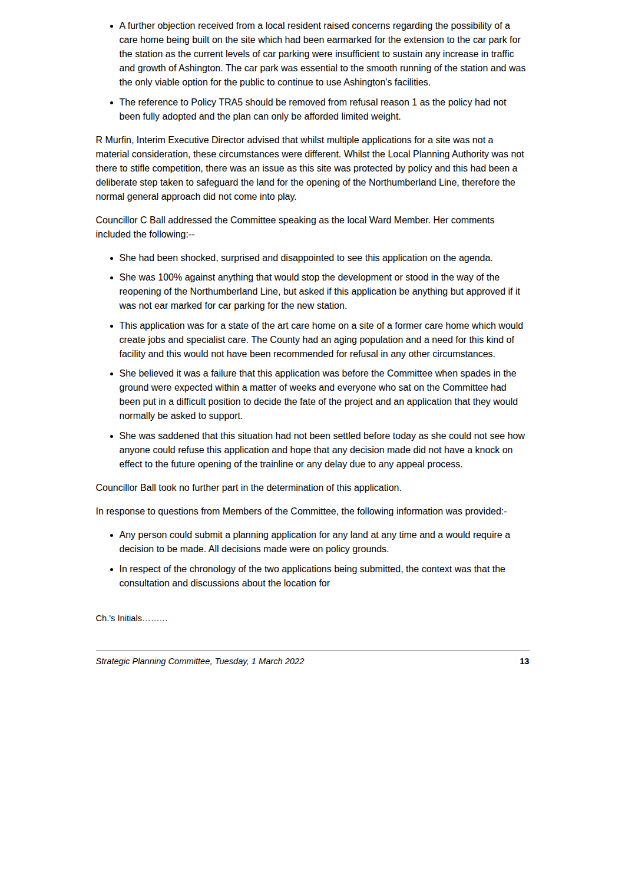A further objection received from a local resident raised concerns regarding the possibility of a care home being built on the site which had been earmarked for the extension to the car park for the station as the current levels of car parking were insufficient to sustain any increase in traffic and growth of Ashington. The car park was essential to the smooth running of the station and was the only viable option for the public to continue to use Ashington's facilities.
The reference to Policy TRA5 should be removed from refusal reason 1 as the policy had not been fully adopted and the plan can only be afforded limited weight.
R Murfin, Interim Executive Director advised that whilst multiple applications for a site was not a material consideration, these circumstances were different. Whilst the Local Planning Authority was not there to stifle competition, there was an issue as this site was protected by policy and this had been a deliberate step taken to safeguard the land for the opening of the Northumberland Line, therefore the normal general approach did not come into play.
Councillor C Ball addressed the Committee speaking as the local Ward Member. Her comments included the following:--
She had been shocked, surprised and disappointed to see this application on the agenda.
She was 100% against anything that would stop the development or stood in the way of the reopening of the Northumberland Line, but asked if this application be anything but approved if it was not ear marked for car parking for the new station.
This application was for a state of the art care home on a site of a former care home which would create jobs and specialist care. The County had an aging population and a need for this kind of facility and this would not have been recommended for refusal in any other circumstances.
She believed it was a failure that this application was before the Committee when spades in the ground were expected within a matter of weeks and everyone who sat on the Committee had been put in a difficult position to decide the fate of the project and an application that they would normally be asked to support.
She was saddened that this situation had not been settled before today as she could not see how anyone could refuse this application and hope that any decision made did not have a knock on effect to the future opening of the trainline or any delay due to any appeal process.
Councillor Ball took no further part in the determination of this application.
In response to questions from Members of the Committee, the following information was provided:-
Any person could submit a planning application for any land at any time and a would require a decision to be made. All decisions made were on policy grounds.
In respect of the chronology of the two applications being submitted, the context was that the consultation and discussions about the location for
Ch.'s Initials………
Strategic Planning Committee, Tuesday, 1 March 2022 13